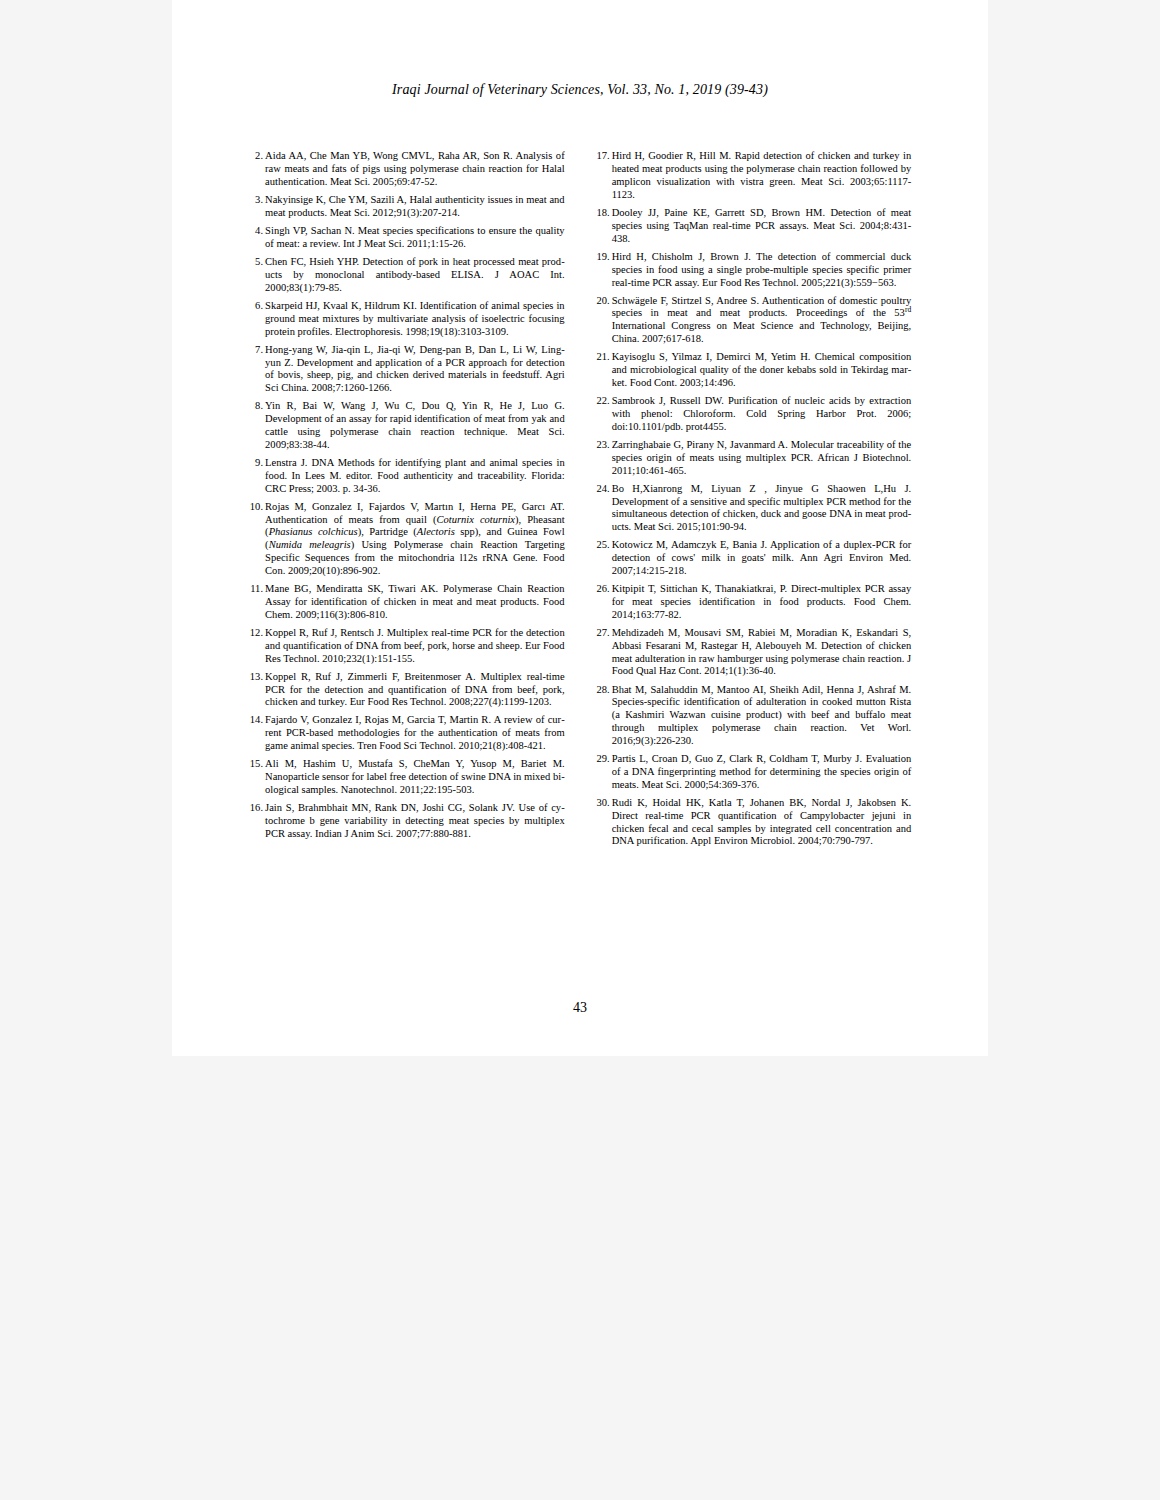Iraqi Journal of Veterinary Sciences, Vol. 33, No. 1, 2019 (39-43)
Aida AA, Che Man YB, Wong CMVL, Raha AR, Son R. Analysis of raw meats and fats of pigs using polymerase chain reaction for Halal authentication. Meat Sci. 2005;69:47-52.
Nakyinsige K, Che YM, Sazili A, Halal authenticity issues in meat and meat products. Meat Sci. 2012;91(3):207-214.
Singh VP, Sachan N. Meat species specifications to ensure the quality of meat: a review. Int J Meat Sci. 2011;1:15-26.
Chen FC, Hsieh YHP. Detection of pork in heat processed meat products by monoclonal antibody-based ELISA. J AOAC Int. 2000;83(1):79-85.
Skarpeid HJ, Kvaal K, Hildrum KI. Identification of animal species in ground meat mixtures by multivariate analysis of isoelectric focusing protein profiles. Electrophoresis. 1998;19(18):3103-3109.
Hong-yang W, Jia-qin L, Jia-qi W, Deng-pan B, Dan L, Li W, Ling-yun Z. Development and application of a PCR approach for detection of bovis, sheep, pig, and chicken derived materials in feedstuff. Agri Sci China. 2008;7:1260-1266.
Yin R, Bai W, Wang J, Wu C, Dou Q, Yin R, He J, Luo G. Development of an assay for rapid identification of meat from yak and cattle using polymerase chain reaction technique. Meat Sci. 2009;83:38-44.
Lenstra J. DNA Methods for identifying plant and animal species in food. In Lees M. editor. Food authenticity and traceability. Florida: CRC Press; 2003. p. 34-36.
Rojas M, Gonzalez I, Fajardos V, Martın I, Herna PE, Garcı AT. Authentication of meats from quail (Coturnix coturnix), Pheasant (Phasianus colchicus), Partridge (Alectoris spp), and Guinea Fowl (Numida meleagris) Using Polymerase chain Reaction Targeting Specific Sequences from the mitochondria l12s rRNA Gene. Food Con. 2009;20(10):896-902.
Mane BG, Mendiratta SK, Tiwari AK. Polymerase Chain Reaction Assay for identification of chicken in meat and meat products. Food Chem. 2009;116(3):806-810.
Koppel R, Ruf J, Rentsch J. Multiplex real-time PCR for the detection and quantification of DNA from beef, pork, horse and sheep. Eur Food Res Technol. 2010;232(1):151-155.
Koppel R, Ruf J, Zimmerli F, Breitenmoser A. Multiplex real-time PCR for the detection and quantification of DNA from beef, pork, chicken and turkey. Eur Food Res Technol. 2008;227(4):1199-1203.
Fajardo V, Gonzalez I, Rojas M, Garcia T, Martin R. A review of current PCR-based methodologies for the authentication of meats from game animal species. Tren Food Sci Technol. 2010;21(8):408-421.
Ali M, Hashim U, Mustafa S, CheMan Y, Yusop M, Bariet M. Nanoparticle sensor for label free detection of swine DNA in mixed biological samples. Nanotechnol. 2011;22:195-503.
Jain S, Brahmbhait MN, Rank DN, Joshi CG, Solank JV. Use of cytochrome b gene variability in detecting meat species by multiplex PCR assay. Indian J Anim Sci. 2007;77:880-881.
Hird H, Goodier R, Hill M. Rapid detection of chicken and turkey in heated meat products using the polymerase chain reaction followed by amplicon visualization with vistra green. Meat Sci. 2003;65:1117-1123.
Dooley JJ, Paine KE, Garrett SD, Brown HM. Detection of meat species using TaqMan real-time PCR assays. Meat Sci. 2004;8:431-438.
Hird H, Chisholm J, Brown J. The detection of commercial duck species in food using a single probe-multiple species specific primer real-time PCR assay. Eur Food Res Technol. 2005;221(3):559−563.
Schwägele F, Stirtzel S, Andree S. Authentication of domestic poultry species in meat and meat products. Proceedings of the 53rd International Congress on Meat Science and Technology, Beijing, China. 2007;617-618.
Kayisoglu S, Yilmaz I, Demirci M, Yetim H. Chemical composition and microbiological quality of the doner kebabs sold in Tekirdag market. Food Cont. 2003;14:496.
Sambrook J, Russell DW. Purification of nucleic acids by extraction with phenol: Chloroform. Cold Spring Harbor Prot. 2006; doi:10.1101/pdb. prot4455.
Zarringhabaie G, Pirany N, Javanmard A. Molecular traceability of the species origin of meats using multiplex PCR. African J Biotechnol. 2011;10:461-465.
Bo H,Xianrong M, Liyuan Z , Jinyue G Shaowen L,Hu J. Development of a sensitive and specific multiplex PCR method for the simultaneous detection of chicken, duck and goose DNA in meat products. Meat Sci. 2015;101:90-94.
Kotowicz M, Adamczyk E, Bania J. Application of a duplex-PCR for detection of cows' milk in goats' milk. Ann Agri Environ Med. 2007;14:215-218.
Kitpipit T, Sittichan K, Thanakiatkrai, P. Direct-multiplex PCR assay for meat species identification in food products. Food Chem. 2014;163:77-82.
Mehdizadeh M, Mousavi SM, Rabiei M, Moradian K, Eskandari S, Abbasi Fesarani M, Rastegar H, Alebouyeh M. Detection of chicken meat adulteration in raw hamburger using polymerase chain reaction. J Food Qual Haz Cont. 2014;1(1):36-40.
Bhat M, Salahuddin M, Mantoo AI, Sheikh Adil, Henna J, Ashraf M. Species-specific identification of adulteration in cooked mutton Rista (a Kashmiri Wazwan cuisine product) with beef and buffalo meat through multiplex polymerase chain reaction. Vet Worl. 2016;9(3):226-230.
Partis L, Croan D, Guo Z, Clark R, Coldham T, Murby J. Evaluation of a DNA fingerprinting method for determining the species origin of meats. Meat Sci. 2000;54:369-376.
Rudi K, Hoidal HK, Katla T, Johanen BK, Nordal J, Jakobsen K. Direct real-time PCR quantification of Campylobacter jejuni in chicken fecal and cecal samples by integrated cell concentration and DNA purification. Appl Environ Microbiol. 2004;70:790-797.
43